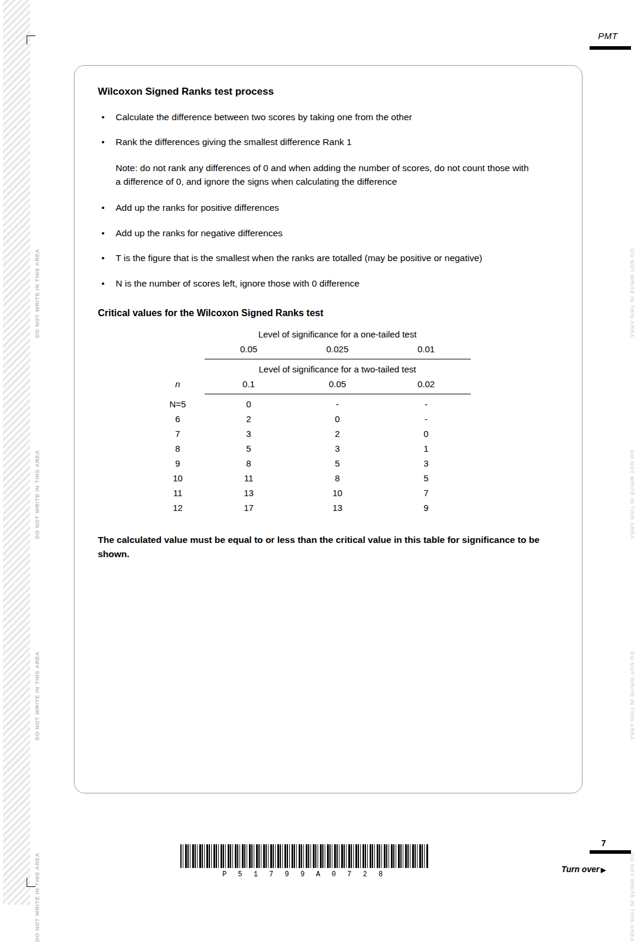PMT
DO NOT WRITE IN THIS AREA
DO NOT WRITE IN THIS AREA
DO NOT WRITE IN THIS AREA
DO NOT WRITE IN THIS AREA
DO NOT WRITE IN THIS AREA
DO NOT WRITE IN THIS AREA
DO NOT WRITE IN THIS AREA
DO NOT WRITE IN THIS AREA
Wilcoxon Signed Ranks test process
Calculate the difference between two scores by taking one from the other
Rank the differences giving the smallest difference Rank 1
Note: do not rank any differences of 0 and when adding the number of scores, do not count those with a difference of 0, and ignore the signs when calculating the difference
Add up the ranks for positive differences
Add up the ranks for negative differences
T is the figure that is the smallest when the ranks are totalled (may be positive or negative)
N is the number of scores left, ignore those with 0 difference
Critical values for the Wilcoxon Signed Ranks test
| | Level of significance for a one-tailed test |
| | 0.05 | 0.025 | 0.01 |
| | Level of significance for a two-tailed test |
| n | 0.1 | 0.05 | 0.02 |
| N=5 | 0 | - | - |
| 6 | 2 | 0 | - |
| 7 | 3 | 2 | 0 |
| 8 | 5 | 3 | 1 |
| 9 | 8 | 5 | 3 |
| 10 | 11 | 8 | 5 |
| 11 | 13 | 10 | 7 |
| 12 | 17 | 13 | 9 |
The calculated value must be equal to or less than the critical value in this table for significance to be shown.
7
P 5 1 7 9 9 A 0 7 2 8
Turn over